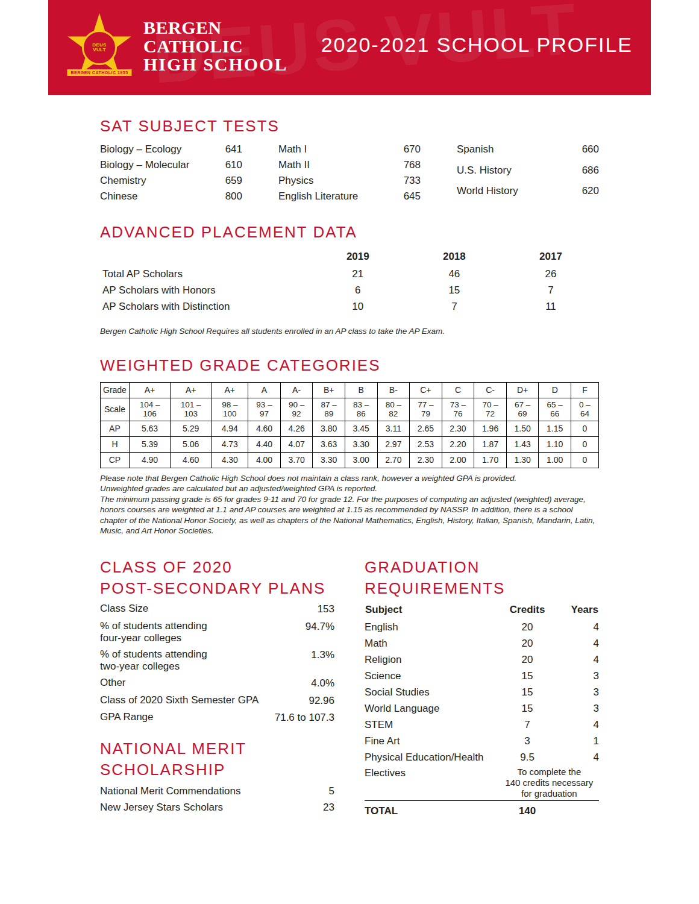DEUS
VULT
BERGEN CATHOLIC 1955
BERGEN CATHOLIC HIGH SCHOOL
2020-2021 SCHOOL PROFILE
SAT Subject Tests
Biology – Ecology 641 Biology – Molecular 610 Chemistry 659 Chinese 800
Math I 670 Math II 768 Physics 733 English Literature 645
Spanish 660 U.S. History 686 World History 620
Advanced Placement Data
| | 2019 | 2018 | 2017 |
| --- | --- | --- | --- |
| Total AP Scholars | 21 | 46 | 26 |
| AP Scholars with Honors | 6 | 15 | 7 |
| AP Scholars with Distinction | 10 | 7 | 11 |
Bergen Catholic High School Requires all students enrolled in an AP class to take the AP Exam.
Weighted Grade Categories
| Grade | A+ | A+ | A+ | A | A- | B+ | B | B- | C+ | C | C- | D+ | D | F |
| --- | --- | --- | --- | --- | --- | --- | --- | --- | --- | --- | --- | --- | --- | --- |
| Scale | 104 – 106 | 101 – 103 | 98 – 100 | 93 – 97 | 90 – 92 | 87 – 89 | 83 – 86 | 80 – 82 | 77 – 79 | 73 – 76 | 70 – 72 | 67 – 69 | 65 – 66 | 0 – 64 |
| AP | 5.63 | 5.29 | 4.94 | 4.60 | 4.26 | 3.80 | 3.45 | 3.11 | 2.65 | 2.30 | 1.96 | 1.50 | 1.15 | 0 |
| H | 5.39 | 5.06 | 4.73 | 4.40 | 4.07 | 3.63 | 3.30 | 2.97 | 2.53 | 2.20 | 1.87 | 1.43 | 1.10 | 0 |
| CP | 4.90 | 4.60 | 4.30 | 4.00 | 3.70 | 3.30 | 3.00 | 2.70 | 2.30 | 2.00 | 1.70 | 1.30 | 1.00 | 0 |
Please note that Bergen Catholic High School does not maintain a class rank, however a weighted GPA is provided.
Unweighted grades are calculated but an adjusted/weighted GPA is reported.
The minimum passing grade is 65 for grades 9-11 and 70 for grade 12. For the purposes of computing an adjusted (weighted) average, honors courses are weighted at 1.1 and AP courses are weighted at 1.15 as recommended by NASSP. In addition, there is a school chapter of the National Honor Society, as well as chapters of the National Mathematics, English, History, Italian, Spanish, Mandarin, Latin, Music, and Art Honor Societies.
Class of 2020
Post-Secondary Plans
Class Size 153
% of students attending
four-year colleges 94.7%
% of students attending
two-year colleges 1.3%
Other 4.0%
Class of 2020 Sixth Semester GPA 92.96
GPA Range 71.6 to 107.3
National Merit Scholarship
National Merit Commendations 5
New Jersey Stars Scholars 23
Graduation Requirements
| Subject | Credits | Years |
| --- | --- | --- |
| English | 20 | 4 |
| Math | 20 | 4 |
| Religion | 20 | 4 |
| Science | 15 | 3 |
| Social Studies | 15 | 3 |
| World Language | 15 | 3 |
| STEM | 7 | 4 |
| Fine Art | 3 | 1 |
| Physical Education/Health | 9.5 | 4 |
| Electives | To complete the 140 credits necessary for graduation |
| TOTAL | 140 | |